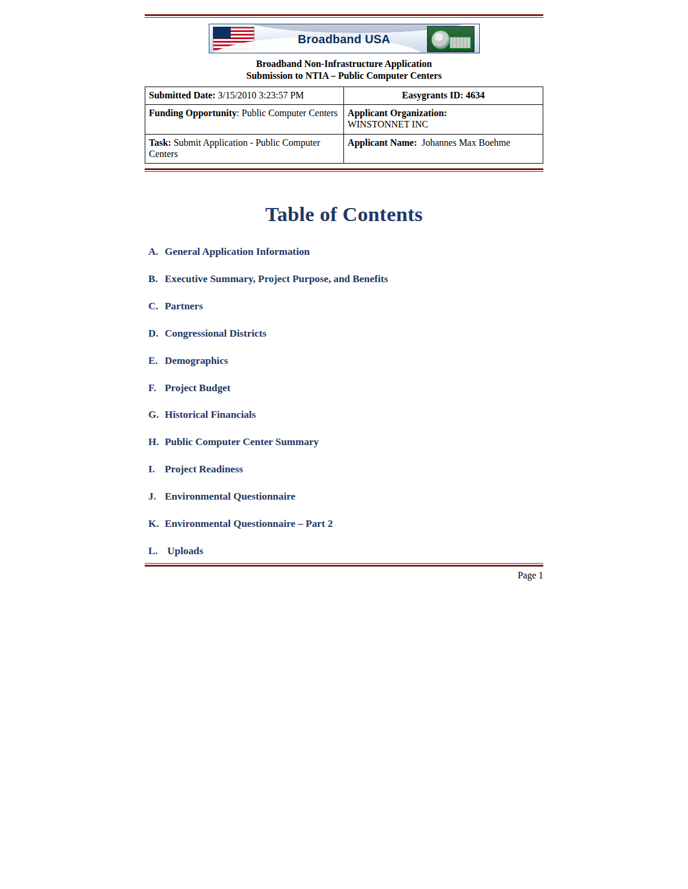Broadband USA
Broadband Non-Infrastructure Application
Submission to NTIA – Public Computer Centers
| Submitted Date: 3/15/2010 3:23:57 PM | Easygrants ID: 4634 |
| Funding Opportunity : Public Computer Centers | Applicant Organization: WINSTONNET INC |
| Task: Submit Application - Public Computer Centers | Applicant Name: Johannes Max Boehme |
Table of Contents
A. General Application Information
B. Executive Summary, Project Purpose, and Benefits
C. Partners
D. Congressional Districts
E. Demographics
F. Project Budget
G. Historical Financials
H. Public Computer Center Summary
I. Project Readiness
J. Environmental Questionnaire
K. Environmental Questionnaire – Part 2
L. Uploads
Page 1